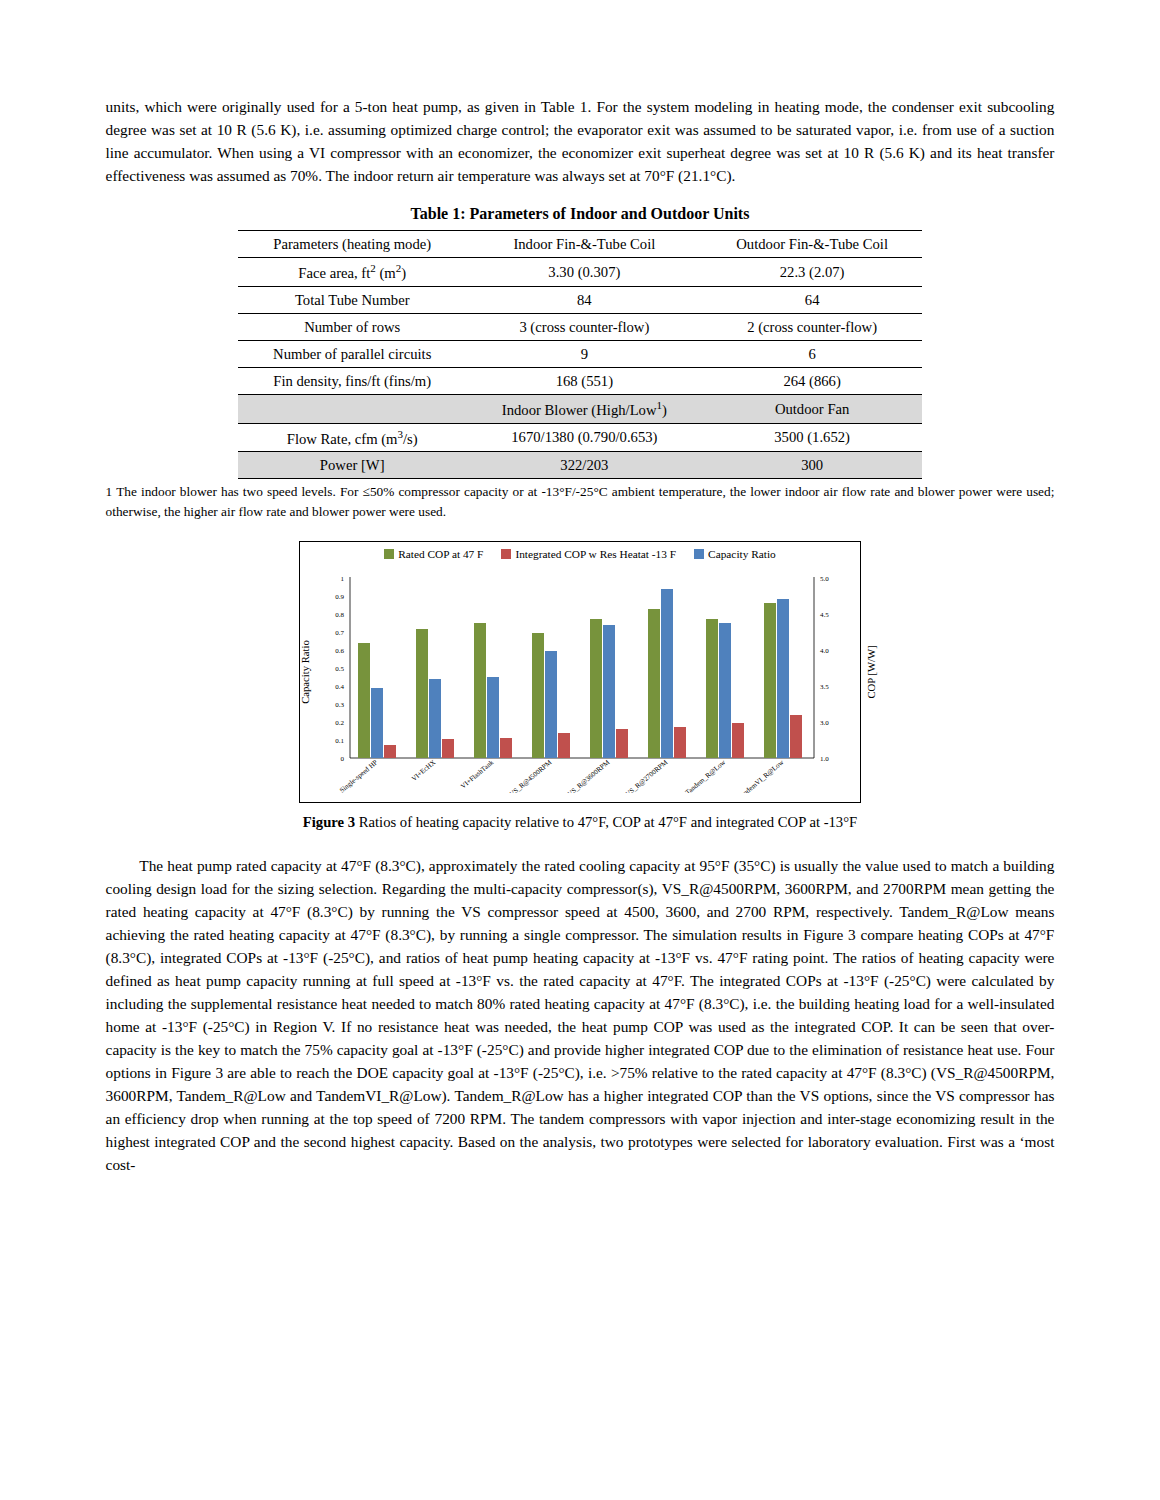units, which were originally used for a 5-ton heat pump, as given in Table 1. For the system modeling in heating mode, the condenser exit subcooling degree was set at 10 R (5.6 K), i.e. assuming optimized charge control; the evaporator exit was assumed to be saturated vapor, i.e. from use of a suction line accumulator. When using a VI compressor with an economizer, the economizer exit superheat degree was set at 10 R (5.6 K) and its heat transfer effectiveness was assumed as 70%. The indoor return air temperature was always set at 70°F (21.1°C).
Table 1: Parameters of Indoor and Outdoor Units
| Parameters (heating mode) | Indoor Fin-&-Tube Coil | Outdoor Fin-&-Tube Coil |
| --- | --- | --- |
| Face area, ft 2 (m 2 ) | 3.30 (0.307) | 22.3 (2.07) |
| Total Tube Number | 84 | 64 |
| Number of rows | 3 (cross counter-flow) | 2 (cross counter-flow) |
| Number of parallel circuits | 9 | 6 |
| Fin density, fins/ft (fins/m) | 168 (551) | 264 (866) |
| | Indoor Blower (High/Low 1 ) | Outdoor Fan |
| Flow Rate, cfm (m 3 /s) | 1670/1380 (0.790/0.653) | 3500 (1.652) |
| Power [W] | 322/203 | 300 |
1 The indoor blower has two speed levels. For ≤50% compressor capacity or at -13°F/-25°C ambient temperature, the lower indoor air flow rate and blower power were used; otherwise, the higher air flow rate and blower power were used.
Rated COP at 47 F Integrated COP w Res Heatat -13 F Capacity Ratio
Capacity Ratio
COP [W/W]
1 0.9 0.8 0.7 0.6 0.5 0.4 0.3 0.2 0.1 0 5.0 4.5 4.0 3.5 3.0 1.0 Single-speed HP VI+EcHX VI+FlashTank VS_R@4500RPM VS_R@3600RPM VS_R@2700RPM Tandem_R@Low TandemVI_R@Low
Figure 3 Ratios of heating capacity relative to 47°F, COP at 47°F and integrated COP at -13°F
The heat pump rated capacity at 47°F (8.3°C), approximately the rated cooling capacity at 95°F (35°C) is usually the value used to match a building cooling design load for the sizing selection. Regarding the multi-capacity compressor(s), VS_R@4500RPM, 3600RPM, and 2700RPM mean getting the rated heating capacity at 47°F (8.3°C) by running the VS compressor speed at 4500, 3600, and 2700 RPM, respectively. Tandem_R@Low means achieving the rated heating capacity at 47°F (8.3°C), by running a single compressor. The simulation results in Figure 3 compare heating COPs at 47°F (8.3°C), integrated COPs at -13°F (-25°C), and ratios of heat pump heating capacity at -13°F vs. 47°F rating point. The ratios of heating capacity were defined as heat pump capacity running at full speed at -13°F vs. the rated capacity at 47°F. The integrated COPs at -13°F (-25°C) were calculated by including the supplemental resistance heat needed to match 80% rated heating capacity at 47°F (8.3°C), i.e. the building heating load for a well-insulated home at -13°F (-25°C) in Region V. If no resistance heat was needed, the heat pump COP was used as the integrated COP. It can be seen that over-capacity is the key to match the 75% capacity goal at -13°F (-25°C) and provide higher integrated COP due to the elimination of resistance heat use. Four options in Figure 3 are able to reach the DOE capacity goal at -13°F (-25°C), i.e. >75% relative to the rated capacity at 47°F (8.3°C) (VS_R@4500RPM, 3600RPM, Tandem_R@Low and TandemVI_R@Low). Tandem_R@Low has a higher integrated COP than the VS options, since the VS compressor has an efficiency drop when running at the top speed of 7200 RPM. The tandem compressors with vapor injection and inter-stage economizing result in the highest integrated COP and the second highest capacity. Based on the analysis, two prototypes were selected for laboratory evaluation. First was a ‘most cost-